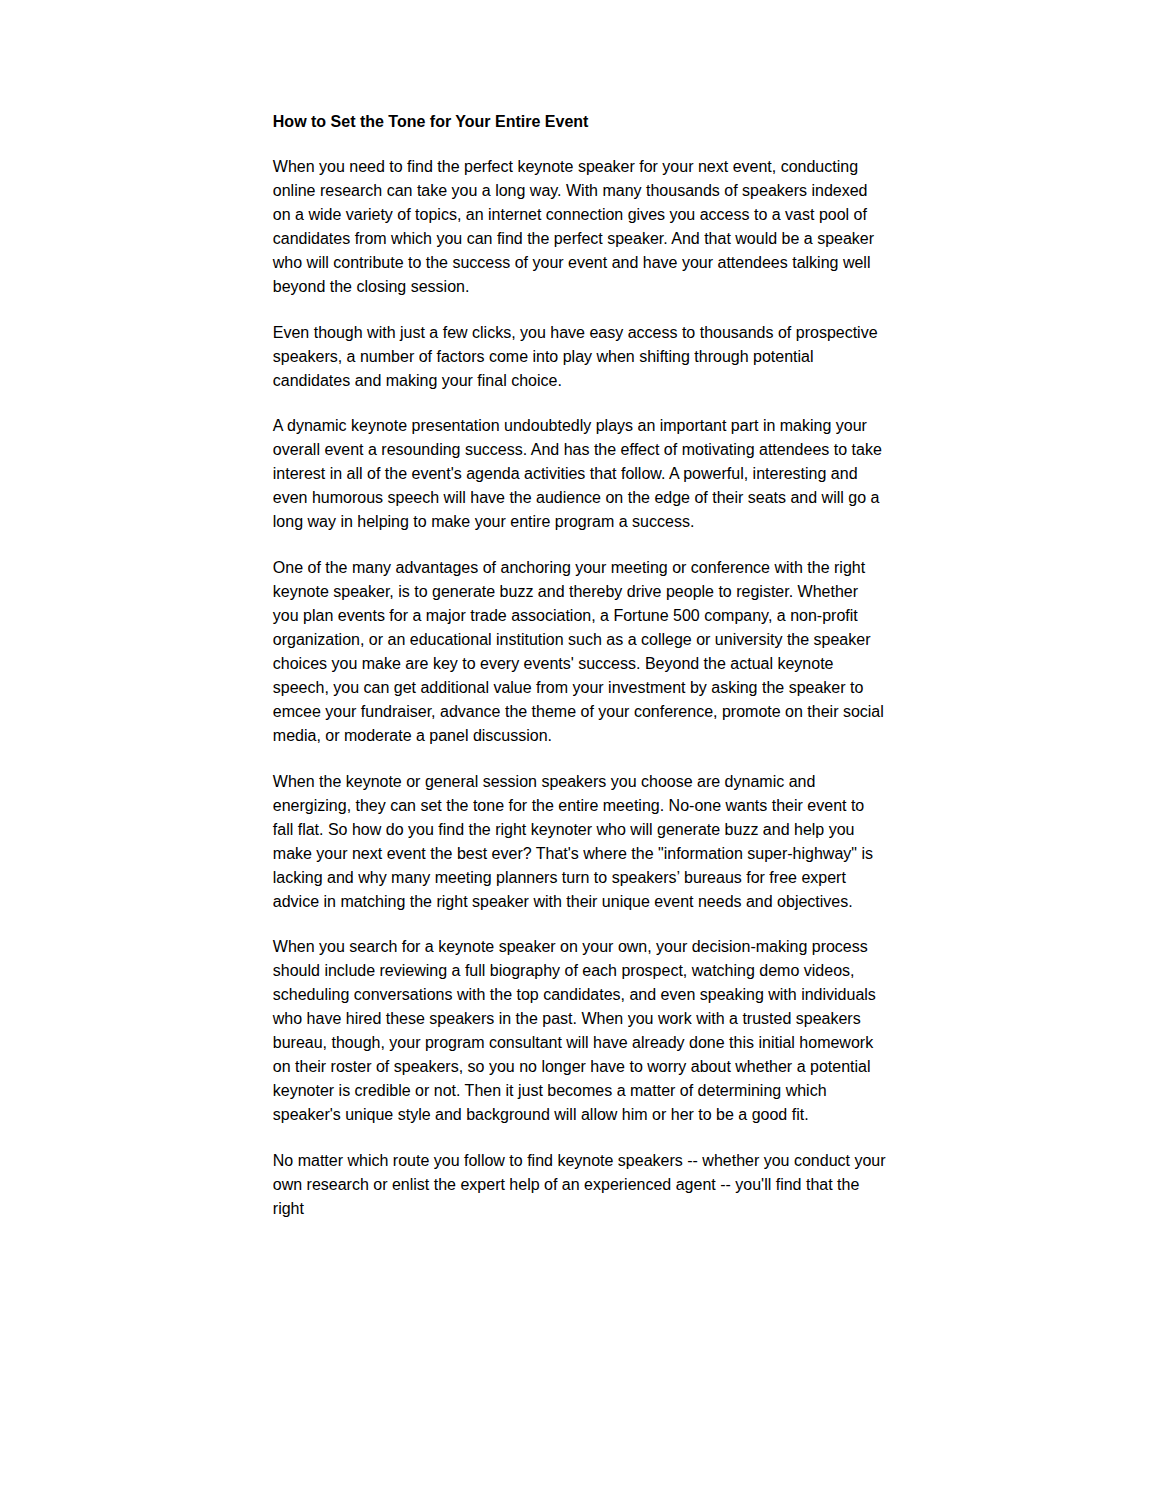How to Set the Tone for Your Entire Event
When you need to find the perfect keynote speaker for your next event, conducting online research can take you a long way. With many thousands of speakers indexed on a wide variety of topics, an internet connection gives you access to a vast pool of candidates from which you can find the perfect speaker. And that would be a speaker who will contribute to the success of your event and have your attendees talking well beyond the closing session.
Even though with just a few clicks, you have easy access to thousands of prospective speakers, a number of factors come into play when shifting through potential candidates and making your final choice.
A dynamic keynote presentation undoubtedly plays an important part in making your overall event a resounding success. And has the effect of motivating attendees to take interest in all of the event's agenda activities that follow. A powerful, interesting and even humorous speech will have the audience on the edge of their seats and will go a long way in helping to make your entire program a success.
One of the many advantages of anchoring your meeting or conference with the right keynote speaker, is to generate buzz and thereby drive people to register. Whether you plan events for a major trade association, a Fortune 500 company, a non-profit organization, or an educational institution such as a college or university the speaker choices you make are key to every events' success. Beyond the actual keynote speech, you can get additional value from your investment by asking the speaker to emcee your fundraiser, advance the theme of your conference, promote on their social media, or moderate a panel discussion.
When the keynote or general session speakers you choose are dynamic and energizing, they can set the tone for the entire meeting. No-one wants their event to fall flat. So how do you find the right keynoter who will generate buzz and help you make your next event the best ever? That's where the "information super-highway" is lacking and why many meeting planners turn to speakers’ bureaus for free expert advice in matching the right speaker with their unique event needs and objectives.
When you search for a keynote speaker on your own, your decision-making process should include reviewing a full biography of each prospect, watching demo videos, scheduling conversations with the top candidates, and even speaking with individuals who have hired these speakers in the past. When you work with a trusted speakers bureau, though, your program consultant will have already done this initial homework on their roster of speakers, so you no longer have to worry about whether a potential keynoter is credible or not. Then it just becomes a matter of determining which speaker's unique style and background will allow him or her to be a good fit.
No matter which route you follow to find keynote speakers -- whether you conduct your own research or enlist the expert help of an experienced agent -- you'll find that the right